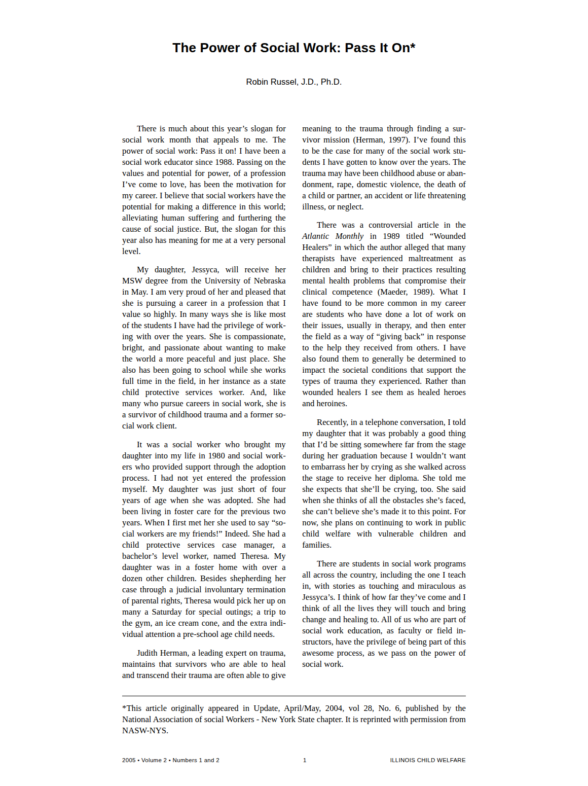The Power of Social Work: Pass It On*
Robin Russel, J.D., Ph.D.
There is much about this year’s slogan for social work month that appeals to me. The power of social work: Pass it on! I have been a social work educator since 1988. Passing on the values and potential for power, of a profession I’ve come to love, has been the motivation for my career. I believe that social workers have the potential for making a difference in this world; alleviating human suffering and furthering the cause of social justice. But, the slogan for this year also has meaning for me at a very personal level.
My daughter, Jessyca, will receive her MSW degree from the University of Nebraska in May. I am very proud of her and pleased that she is pursuing a career in a profession that I value so highly. In many ways she is like most of the students I have had the privilege of working with over the years. She is compassionate, bright, and passionate about wanting to make the world a more peaceful and just place. She also has been going to school while she works full time in the field, in her instance as a state child protective services worker. And, like many who pursue careers in social work, she is a survivor of childhood trauma and a former social work client.
It was a social worker who brought my daughter into my life in 1980 and social workers who provided support through the adoption process. I had not yet entered the profession myself. My daughter was just short of four years of age when she was adopted. She had been living in foster care for the previous two years. When I first met her she used to say “social workers are my friends!” Indeed. She had a child protective services case manager, a bachelor’s level worker, named Theresa. My daughter was in a foster home with over a dozen other children. Besides shepherding her case through a judicial involuntary termination of parental rights, Theresa would pick her up on many a Saturday for special outings; a trip to the gym, an ice cream cone, and the extra individual attention a pre-school age child needs.
Judith Herman, a leading expert on trauma, maintains that survivors who are able to heal and transcend their trauma are often able to give meaning to the trauma through finding a survivor mission (Herman, 1997). I’ve found this to be the case for many of the social work students I have gotten to know over the years. The trauma may have been childhood abuse or abandonment, rape, domestic violence, the death of a child or partner, an accident or life threatening illness, or neglect.
There was a controversial article in the Atlantic Monthly in 1989 titled “Wounded Healers” in which the author alleged that many therapists have experienced maltreatment as children and bring to their practices resulting mental health problems that compromise their clinical competence (Maeder, 1989). What I have found to be more common in my career are students who have done a lot of work on their issues, usually in therapy, and then enter the field as a way of “giving back” in response to the help they received from others. I have also found them to generally be determined to impact the societal conditions that support the types of trauma they experienced. Rather than wounded healers I see them as healed heroes and heroines.
Recently, in a telephone conversation, I told my daughter that it was probably a good thing that I’d be sitting somewhere far from the stage during her graduation because I wouldn’t want to embarrass her by crying as she walked across the stage to receive her diploma. She told me she expects that she’ll be crying, too. She said when she thinks of all the obstacles she’s faced, she can’t believe she’s made it to this point. For now, she plans on continuing to work in public child welfare with vulnerable children and families.
There are students in social work programs all across the country, including the one I teach in, with stories as touching and miraculous as Jessyca’s. I think of how far they’ve come and I think of all the lives they will touch and bring change and healing to. All of us who are part of social work education, as faculty or field instructors, have the privilege of being part of this awesome process, as we pass on the power of social work.
*This article originally appeared in Update, April/May, 2004, vol 28, No. 6, published by the National Association of social Workers - New York State chapter. It is reprinted with permission from NASW-NYS.
2005 • Volume 2 • Numbers 1 and 2
1
ILLINOIS CHILD WELFARE